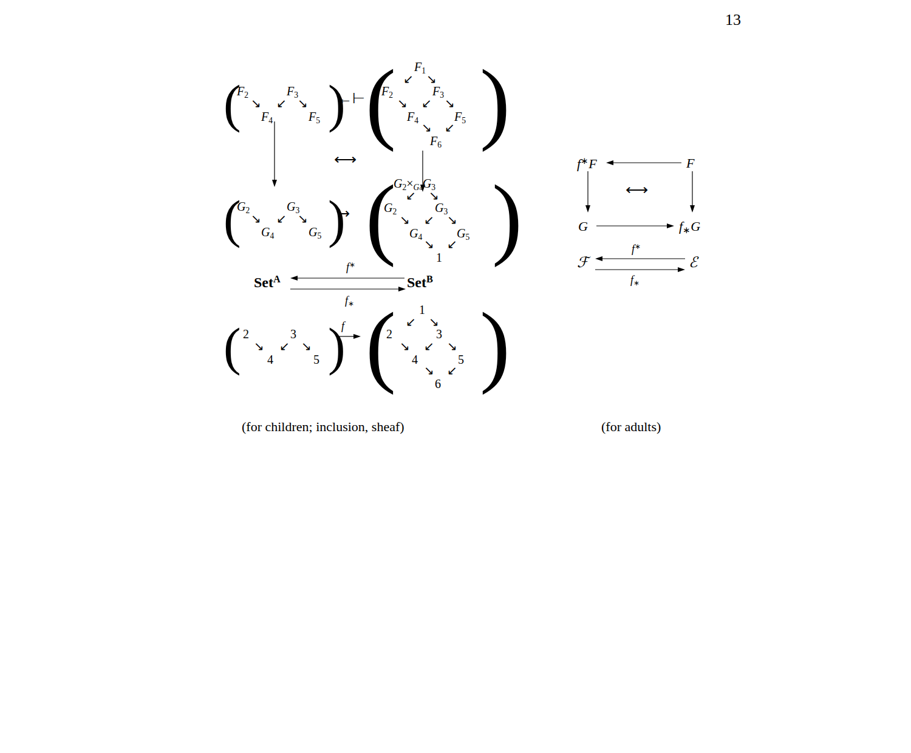13
============================================================ LEFT BLOCK ("for children; inclusion, sheaf") ============================================================
(
)
F2
F3
F4
F5
↘
↙
↘
(
)
F1
F2
F3
F4
F5
F6
↙
↘
↘
↙
↘
↘
↙
←⊢
⟷
(
)
G2
G3
G4
G5
↘
↙
↘
↦
(
)
G 2×G4 G 3
G2
G3
G4
G5
1
↙
↘
↘
↙
↘
↘
↙
---------- Set^A ⇄ Set^B ----------
SetA
SetB
f∗
f∗
(
)
2
3
4
5
↘
↙
↘
f
(
)
1
2
3
4
5
6
↙
↘
↘
↙
↘
↘
↙
(for children; inclusion, sheaf)
============================================================ RIGHT BLOCK ("for adults") ============================================================ f*F ← F
f∗F
F
⟷
G
f∗G
F ⇄ E (script letters)
ℱ
ℰ
f∗
f∗
(for adults)